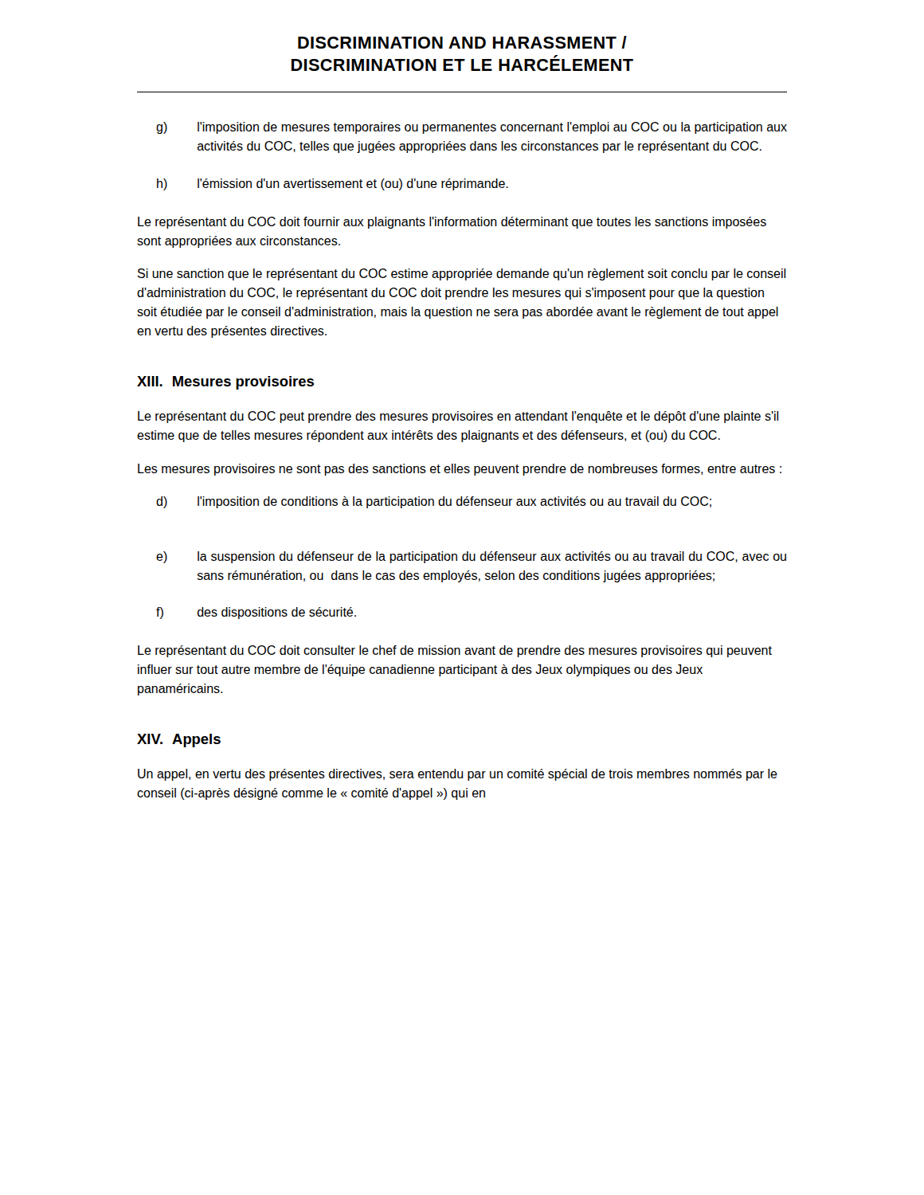DISCRIMINATION AND HARASSMENT /
DISCRIMINATION ET LE HARCÉLEMENT
g) l'imposition de mesures temporaires ou permanentes concernant l'emploi au COC ou la participation aux activités du COC, telles que jugées appropriées dans les circonstances par le représentant du COC.
h) l'émission d'un avertissement et (ou) d'une réprimande.
Le représentant du COC doit fournir aux plaignants l'information déterminant que toutes les sanctions imposées sont appropriées aux circonstances.
Si une sanction que le représentant du COC estime appropriée demande qu'un règlement soit conclu par le conseil d'administration du COC, le représentant du COC doit prendre les mesures qui s'imposent pour que la question soit étudiée par le conseil d'administration, mais la question ne sera pas abordée avant le règlement de tout appel en vertu des présentes directives.
XIII. Mesures provisoires
Le représentant du COC peut prendre des mesures provisoires en attendant l'enquête et le dépôt d'une plainte s'il estime que de telles mesures répondent aux intérêts des plaignants et des défenseurs, et (ou) du COC.
Les mesures provisoires ne sont pas des sanctions et elles peuvent prendre de nombreuses formes, entre autres :
d) l'imposition de conditions à la participation du défenseur aux activités ou au travail du COC;
e) la suspension du défenseur de la participation du défenseur aux activités ou au travail du COC, avec ou sans rémunération, ou dans le cas des employés, selon des conditions jugées appropriées;
f) des dispositions de sécurité.
Le représentant du COC doit consulter le chef de mission avant de prendre des mesures provisoires qui peuvent influer sur tout autre membre de l'équipe canadienne participant à des Jeux olympiques ou des Jeux panaméricains.
XIV. Appels
Un appel, en vertu des présentes directives, sera entendu par un comité spécial de trois membres nommés par le conseil (ci-après désigné comme le « comité d'appel ») qui en